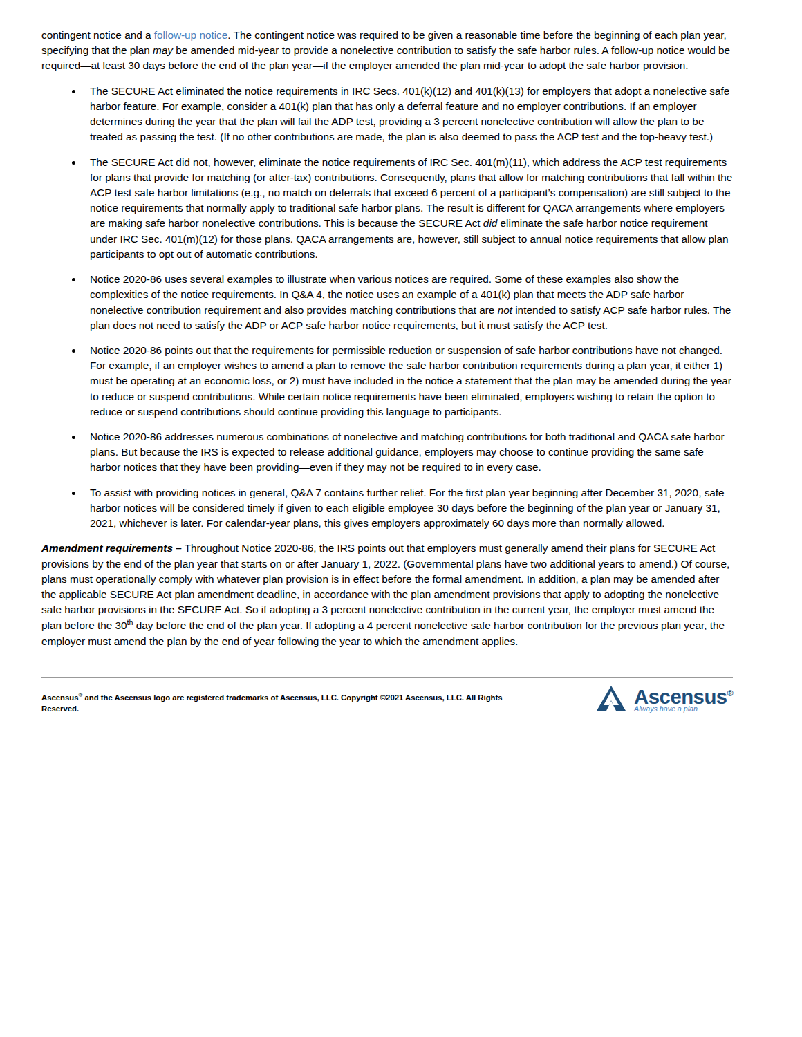contingent notice and a follow-up notice. The contingent notice was required to be given a reasonable time before the beginning of each plan year, specifying that the plan may be amended mid-year to provide a nonelective contribution to satisfy the safe harbor rules. A follow-up notice would be required—at least 30 days before the end of the plan year—if the employer amended the plan mid-year to adopt the safe harbor provision.
The SECURE Act eliminated the notice requirements in IRC Secs. 401(k)(12) and 401(k)(13) for employers that adopt a nonelective safe harbor feature. For example, consider a 401(k) plan that has only a deferral feature and no employer contributions. If an employer determines during the year that the plan will fail the ADP test, providing a 3 percent nonelective contribution will allow the plan to be treated as passing the test. (If no other contributions are made, the plan is also deemed to pass the ACP test and the top-heavy test.)
The SECURE Act did not, however, eliminate the notice requirements of IRC Sec. 401(m)(11), which address the ACP test requirements for plans that provide for matching (or after-tax) contributions. Consequently, plans that allow for matching contributions that fall within the ACP test safe harbor limitations (e.g., no match on deferrals that exceed 6 percent of a participant’s compensation) are still subject to the notice requirements that normally apply to traditional safe harbor plans. The result is different for QACA arrangements where employers are making safe harbor nonelective contributions. This is because the SECURE Act did eliminate the safe harbor notice requirement under IRC Sec. 401(m)(12) for those plans. QACA arrangements are, however, still subject to annual notice requirements that allow plan participants to opt out of automatic contributions.
Notice 2020-86 uses several examples to illustrate when various notices are required. Some of these examples also show the complexities of the notice requirements. In Q&A 4, the notice uses an example of a 401(k) plan that meets the ADP safe harbor nonelective contribution requirement and also provides matching contributions that are not intended to satisfy ACP safe harbor rules. The plan does not need to satisfy the ADP or ACP safe harbor notice requirements, but it must satisfy the ACP test.
Notice 2020-86 points out that the requirements for permissible reduction or suspension of safe harbor contributions have not changed. For example, if an employer wishes to amend a plan to remove the safe harbor contribution requirements during a plan year, it either 1) must be operating at an economic loss, or 2) must have included in the notice a statement that the plan may be amended during the year to reduce or suspend contributions. While certain notice requirements have been eliminated, employers wishing to retain the option to reduce or suspend contributions should continue providing this language to participants.
Notice 2020-86 addresses numerous combinations of nonelective and matching contributions for both traditional and QACA safe harbor plans. But because the IRS is expected to release additional guidance, employers may choose to continue providing the same safe harbor notices that they have been providing—even if they may not be required to in every case.
To assist with providing notices in general, Q&A 7 contains further relief. For the first plan year beginning after December 31, 2020, safe harbor notices will be considered timely if given to each eligible employee 30 days before the beginning of the plan year or January 31, 2021, whichever is later. For calendar-year plans, this gives employers approximately 60 days more than normally allowed.
Amendment requirements – Throughout Notice 2020-86, the IRS points out that employers must generally amend their plans for SECURE Act provisions by the end of the plan year that starts on or after January 1, 2022. (Governmental plans have two additional years to amend.) Of course, plans must operationally comply with whatever plan provision is in effect before the formal amendment. In addition, a plan may be amended after the applicable SECURE Act plan amendment deadline, in accordance with the plan amendment provisions that apply to adopting the nonelective safe harbor provisions in the SECURE Act. So if adopting a 3 percent nonelective contribution in the current year, the employer must amend the plan before the 30th day before the end of the plan year. If adopting a 4 percent nonelective safe harbor contribution for the previous plan year, the employer must amend the plan by the end of year following the year to which the amendment applies.
Ascensus® and the Ascensus logo are registered trademarks of Ascensus, LLC. Copyright ©2021 Ascensus, LLC. All Rights Reserved.
Ascensus® Always have a plan